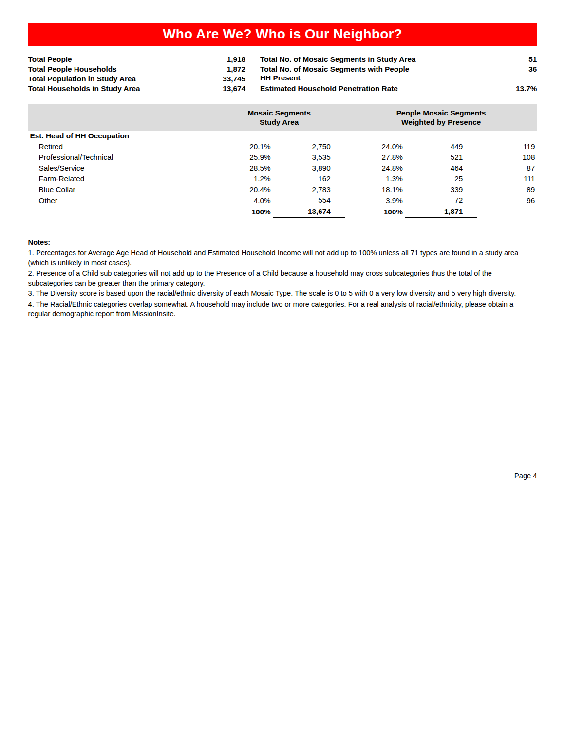Who Are We? Who is Our Neighbor?
| Total People | 1,918 | Total No. of Mosaic Segments in Study Area | 51 |
| Total People Households | 1,872 | Total No. of Mosaic Segments with People HH Present | 36 |
| Total Population in Study Area | 33,745 |
| Total Households in Study Area | 13,674 | Estimated Household Penetration Rate | 13.7% |
| | Mosaic Segments Study Area | People Mosaic Segments Weighted by Presence |
| --- | --- | --- |
| Est. Head of HH Occupation |
| Retired | 20.1% | 2,750 | 24.0% | 449 | 119 |
| Professional/Technical | 25.9% | 3,535 | 27.8% | 521 | 108 |
| Sales/Service | 28.5% | 3,890 | 24.8% | 464 | 87 |
| Farm-Related | 1.2% | 162 | 1.3% | 25 | 111 |
| Blue Collar | 20.4% | 2,783 | 18.1% | 339 | 89 |
| Other | 4.0% | 554 | 3.9% | 72 | 96 |
| | 100% | 13,674 | 100% | 1,871 | |
Notes:
1. Percentages for Average Age Head of Household and Estimated Household Income will not add up to 100% unless all 71 types are found in a study area (which is unlikely in most cases).
2. Presence of a Child sub categories will not add up to the Presence of a Child because a household may cross subcategories thus the total of the subcategories can be greater than the primary category.
3. The Diversity score is based upon the racial/ethnic diversity of each Mosaic Type. The scale is 0 to 5 with 0 a very low diversity and 5 very high diversity.
4. The Racial/Ethnic categories overlap somewhat. A household may include two or more categories. For a real analysis of racial/ethnicity, please obtain a regular demographic report from MissionInsite.
Page 4